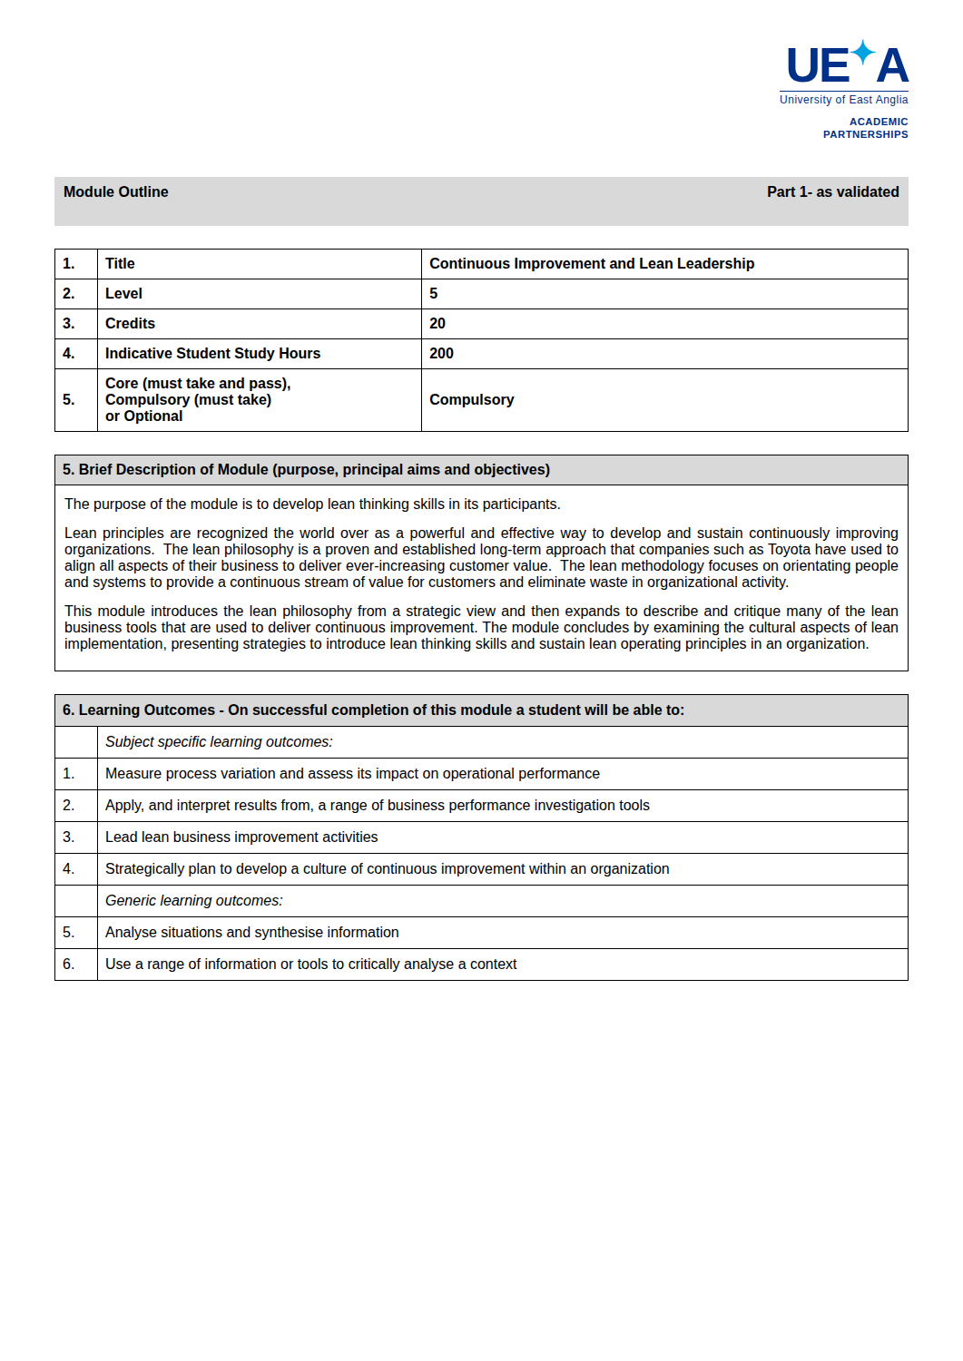UE✦A
University of East Anglia
ACADEMIC
PARTNERSHIPS
Module Outline Part 1- as validated
| 1. | Title | Continuous Improvement and Lean Leadership |
| 2. | Level | 5 |
| 3. | Credits | 20 |
| 4. | Indicative Student Study Hours | 200 |
| 5. | Core (must take and pass), Compulsory (must take) or Optional | Compulsory |
5. Brief Description of Module (purpose, principal aims and objectives)
The purpose of the module is to develop lean thinking skills in its participants.
Lean principles are recognized the world over as a powerful and effective way to develop and sustain continuously improving organizations. The lean philosophy is a proven and established long-term approach that companies such as Toyota have used to align all aspects of their business to deliver ever-increasing customer value. The lean methodology focuses on orientating people and systems to provide a continuous stream of value for customers and eliminate waste in organizational activity.
This module introduces the lean philosophy from a strategic view and then expands to describe and critique many of the lean business tools that are used to deliver continuous improvement. The module concludes by examining the cultural aspects of lean implementation, presenting strategies to introduce lean thinking skills and sustain lean operating principles in an organization.
| 6. Learning Outcomes - On successful completion of this module a student will be able to: |
| | Subject specific learning outcomes: |
| 1. | Measure process variation and assess its impact on operational performance |
| 2. | Apply, and interpret results from, a range of business performance investigation tools |
| 3. | Lead lean business improvement activities |
| 4. | Strategically plan to develop a culture of continuous improvement within an organization |
| | Generic learning outcomes: |
| 5. | Analyse situations and synthesise information |
| 6. | Use a range of information or tools to critically analyse a context |